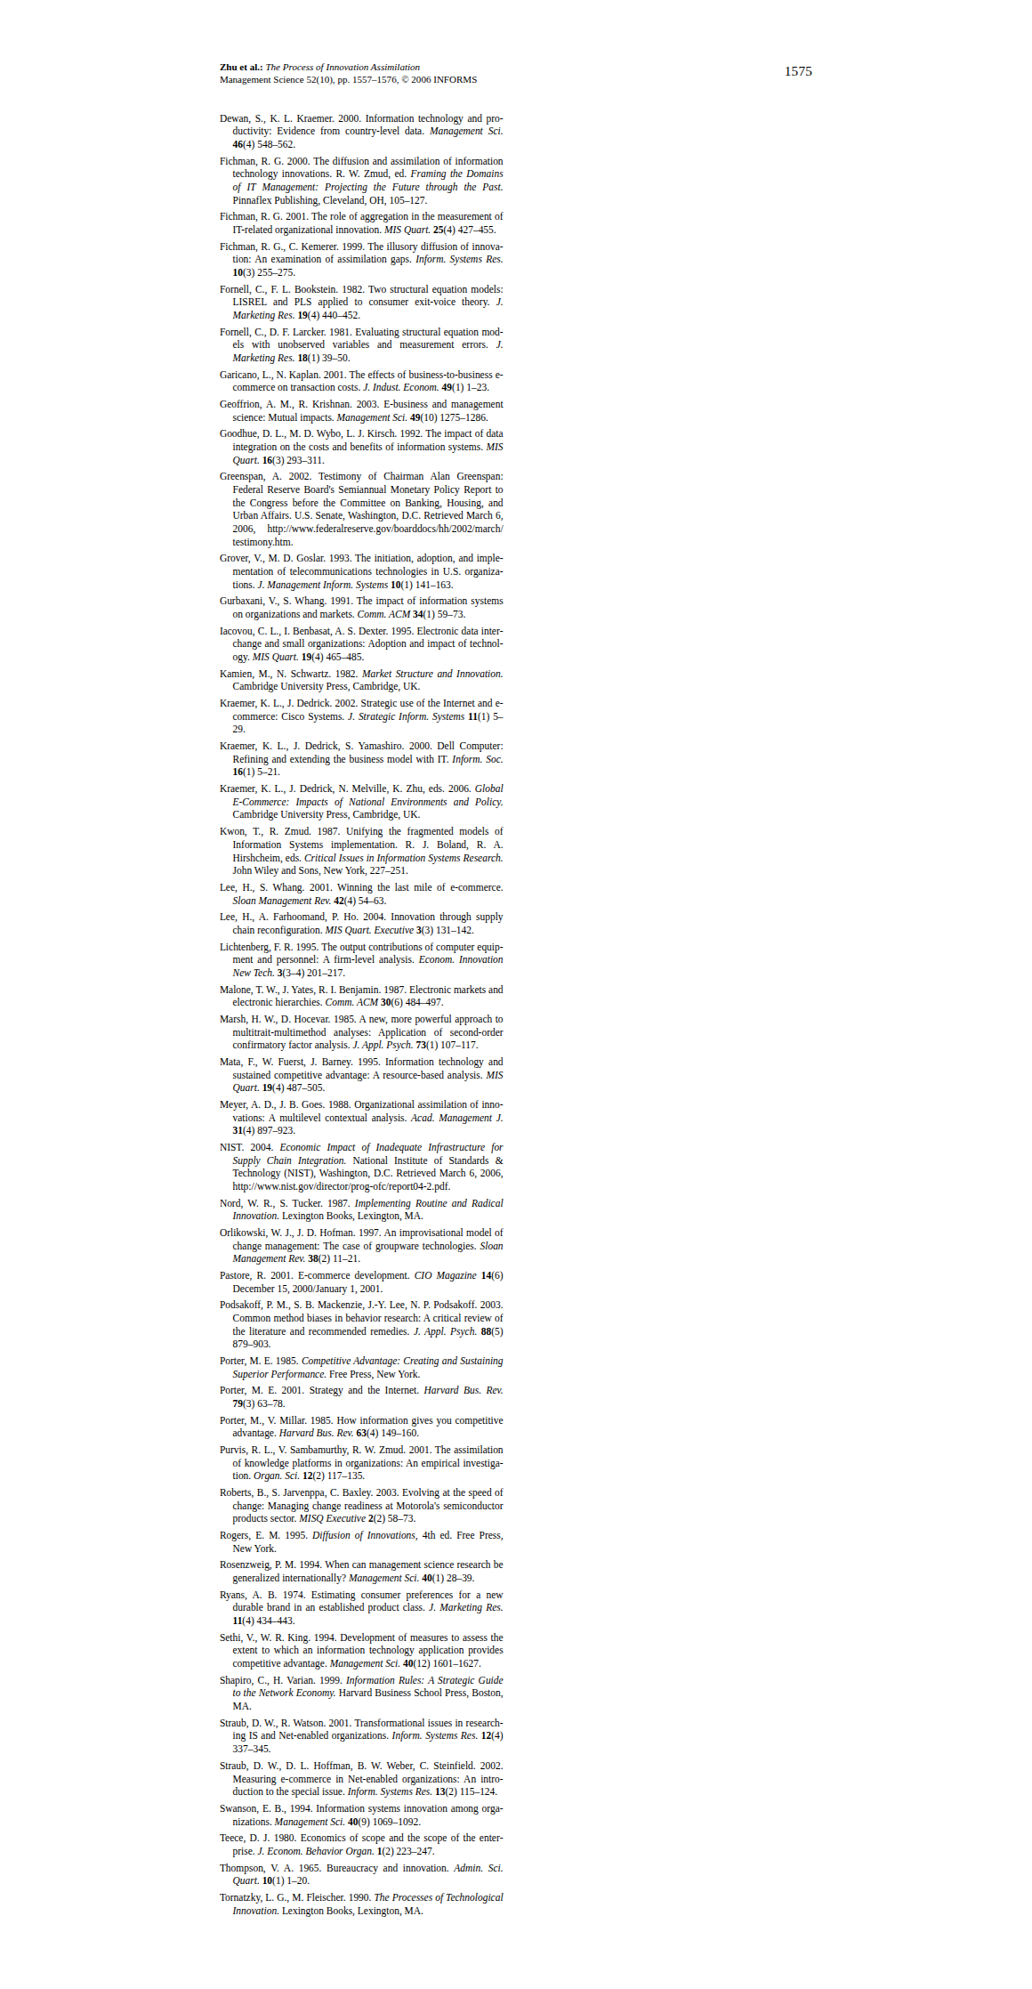Zhu et al.: The Process of Innovation Assimilation
Management Science 52(10), pp. 1557–1576, © 2006 INFORMS
1575
Dewan, S., K. L. Kraemer. 2000. Information technology and productivity: Evidence from country-level data. Management Sci. 46(4) 548–562.
Fichman, R. G. 2000. The diffusion and assimilation of information technology innovations. R. W. Zmud, ed. Framing the Domains of IT Management: Projecting the Future through the Past. Pinnaflex Publishing, Cleveland, OH, 105–127.
Fichman, R. G. 2001. The role of aggregation in the measurement of IT-related organizational innovation. MIS Quart. 25(4) 427–455.
Fichman, R. G., C. Kemerer. 1999. The illusory diffusion of innovation: An examination of assimilation gaps. Inform. Systems Res. 10(3) 255–275.
Fornell, C., F. L. Bookstein. 1982. Two structural equation models: LISREL and PLS applied to consumer exit-voice theory. J. Marketing Res. 19(4) 440–452.
Fornell, C., D. F. Larcker. 1981. Evaluating structural equation models with unobserved variables and measurement errors. J. Marketing Res. 18(1) 39–50.
Garicano, L., N. Kaplan. 2001. The effects of business-to-business e-commerce on transaction costs. J. Indust. Econom. 49(1) 1–23.
Geoffrion, A. M., R. Krishnan. 2003. E-business and management science: Mutual impacts. Management Sci. 49(10) 1275–1286.
Goodhue, D. L., M. D. Wybo, L. J. Kirsch. 1992. The impact of data integration on the costs and benefits of information systems. MIS Quart. 16(3) 293–311.
Greenspan, A. 2002. Testimony of Chairman Alan Greenspan: Federal Reserve Board's Semiannual Monetary Policy Report to the Congress before the Committee on Banking, Housing, and Urban Affairs. U.S. Senate, Washington, D.C. Retrieved March 6, 2006, http://www.federalreserve.gov/boarddocs/hh/2002/march/ testimony.htm.
Grover, V., M. D. Goslar. 1993. The initiation, adoption, and implementation of telecommunications technologies in U.S. organizations. J. Management Inform. Systems 10(1) 141–163.
Gurbaxani, V., S. Whang. 1991. The impact of information systems on organizations and markets. Comm. ACM 34(1) 59–73.
Iacovou, C. L., I. Benbasat, A. S. Dexter. 1995. Electronic data interchange and small organizations: Adoption and impact of technology. MIS Quart. 19(4) 465–485.
Kamien, M., N. Schwartz. 1982. Market Structure and Innovation. Cambridge University Press, Cambridge, UK.
Kraemer, K. L., J. Dedrick. 2002. Strategic use of the Internet and e-commerce: Cisco Systems. J. Strategic Inform. Systems 11(1) 5–29.
Kraemer, K. L., J. Dedrick, S. Yamashiro. 2000. Dell Computer: Refining and extending the business model with IT. Inform. Soc. 16(1) 5–21.
Kraemer, K. L., J. Dedrick, N. Melville, K. Zhu, eds. 2006. Global E-Commerce: Impacts of National Environments and Policy. Cambridge University Press, Cambridge, UK.
Kwon, T., R. Zmud. 1987. Unifying the fragmented models of Information Systems implementation. R. J. Boland, R. A. Hirshcheim, eds. Critical Issues in Information Systems Research. John Wiley and Sons, New York, 227–251.
Lee, H., S. Whang. 2001. Winning the last mile of e-commerce. Sloan Management Rev. 42(4) 54–63.
Lee, H., A. Farhoomand, P. Ho. 2004. Innovation through supply chain reconfiguration. MIS Quart. Executive 3(3) 131–142.
Lichtenberg, F. R. 1995. The output contributions of computer equipment and personnel: A firm-level analysis. Econom. Innovation New Tech. 3(3–4) 201–217.
Malone, T. W., J. Yates, R. I. Benjamin. 1987. Electronic markets and electronic hierarchies. Comm. ACM 30(6) 484–497.
Marsh, H. W., D. Hocevar. 1985. A new, more powerful approach to multitrait-multimethod analyses: Application of second-order confirmatory factor analysis. J. Appl. Psych. 73(1) 107–117.
Mata, F., W. Fuerst, J. Barney. 1995. Information technology and sustained competitive advantage: A resource-based analysis. MIS Quart. 19(4) 487–505.
Meyer, A. D., J. B. Goes. 1988. Organizational assimilation of innovations: A multilevel contextual analysis. Acad. Management J. 31(4) 897–923.
NIST. 2004. Economic Impact of Inadequate Infrastructure for Supply Chain Integration. National Institute of Standards & Technology (NIST), Washington, D.C. Retrieved March 6, 2006, http://www.nist.gov/director/prog-ofc/report04-2.pdf.
Nord, W. R., S. Tucker. 1987. Implementing Routine and Radical Innovation. Lexington Books, Lexington, MA.
Orlikowski, W. J., J. D. Hofman. 1997. An improvisational model of change management: The case of groupware technologies. Sloan Management Rev. 38(2) 11–21.
Pastore, R. 2001. E-commerce development. CIO Magazine 14(6) December 15, 2000/January 1, 2001.
Podsakoff, P. M., S. B. Mackenzie, J.-Y. Lee, N. P. Podsakoff. 2003. Common method biases in behavior research: A critical review of the literature and recommended remedies. J. Appl. Psych. 88(5) 879–903.
Porter, M. E. 1985. Competitive Advantage: Creating and Sustaining Superior Performance. Free Press, New York.
Porter, M. E. 2001. Strategy and the Internet. Harvard Bus. Rev. 79(3) 63–78.
Porter, M., V. Millar. 1985. How information gives you competitive advantage. Harvard Bus. Rev. 63(4) 149–160.
Purvis, R. L., V. Sambamurthy, R. W. Zmud. 2001. The assimilation of knowledge platforms in organizations: An empirical investigation. Organ. Sci. 12(2) 117–135.
Roberts, B., S. Jarvenppa, C. Baxley. 2003. Evolving at the speed of change: Managing change readiness at Motorola's semiconductor products sector. MISQ Executive 2(2) 58–73.
Rogers, E. M. 1995. Diffusion of Innovations, 4th ed. Free Press, New York.
Rosenzweig, P. M. 1994. When can management science research be generalized internationally? Management Sci. 40(1) 28–39.
Ryans, A. B. 1974. Estimating consumer preferences for a new durable brand in an established product class. J. Marketing Res. 11(4) 434–443.
Sethi, V., W. R. King. 1994. Development of measures to assess the extent to which an information technology application provides competitive advantage. Management Sci. 40(12) 1601–1627.
Shapiro, C., H. Varian. 1999. Information Rules: A Strategic Guide to the Network Economy. Harvard Business School Press, Boston, MA.
Straub, D. W., R. Watson. 2001. Transformational issues in researching IS and Net-enabled organizations. Inform. Systems Res. 12(4) 337–345.
Straub, D. W., D. L. Hoffman, B. W. Weber, C. Steinfield. 2002. Measuring e-commerce in Net-enabled organizations: An introduction to the special issue. Inform. Systems Res. 13(2) 115–124.
Swanson, E. B., 1994. Information systems innovation among organizations. Management Sci. 40(9) 1069–1092.
Teece, D. J. 1980. Economics of scope and the scope of the enterprise. J. Econom. Behavior Organ. 1(2) 223–247.
Thompson, V. A. 1965. Bureaucracy and innovation. Admin. Sci. Quart. 10(1) 1–20.
Tornatzky, L. G., M. Fleischer. 1990. The Processes of Technological Innovation. Lexington Books, Lexington, MA.